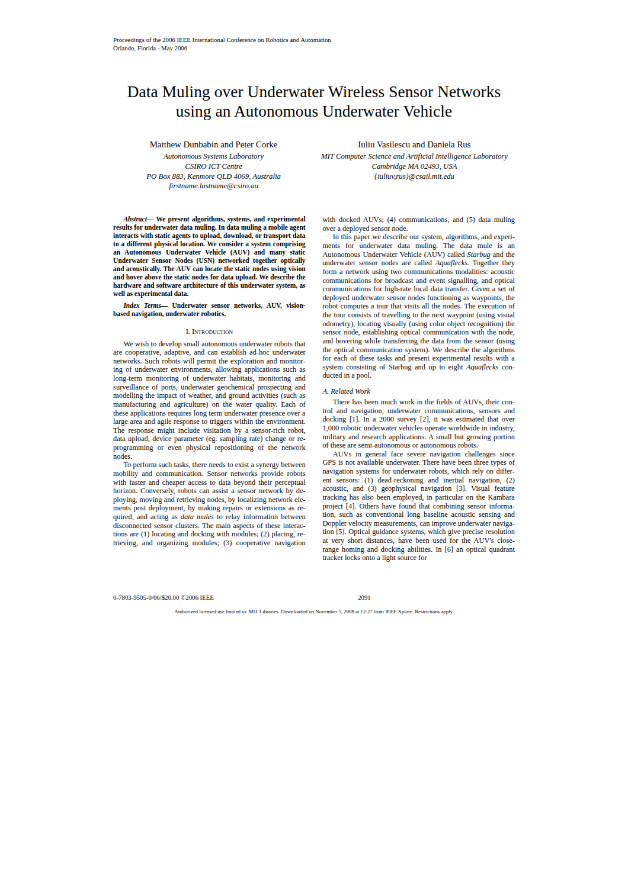Proceedings of the 2006 IEEE International Conference on Robotics and Automation
Orlando, Florida - May 2006
Data Muling over Underwater Wireless Sensor Networks
using an Autonomous Underwater Vehicle
| Matthew Dunbabin and Peter Corke Autonomous Systems Laboratory CSIRO ICT Centre PO Box 883, Kenmore QLD 4069, Australia firstname.lastname@csiro.au | Iuliu Vasilescu and Daniela Rus MIT Computer Science and Artificial Intelligence Laboratory Cambridge MA 02493, USA {iuliuv,rus}@csail.mit.edu |
Abstract— We present algorithms, systems, and experimental results for underwater data muling. In data muling a mobile agent interacts with static agents to upload, download, or transport data to a different physical location. We consider a system comprising an Autonomous Underwater Vehicle (AUV) and many static Underwater Sensor Nodes (USN) networked together optically and acoustically. The AUV can locate the static nodes using vision and hover above the static nodes for data upload. We describe the hardware and software architecture of this underwater system, as well as experimental data.
Index Terms— Underwater sensor networks, AUV, vision-based navigation, underwater robotics.
I. Introduction
We wish to develop small autonomous underwater robots that are cooperative, adaptive, and can establish ad-hoc underwater networks. Such robots will permit the exploration and monitoring of underwater environments, allowing applications such as long-term monitoring of underwater habitats, monitoring and surveillance of ports, underwater geochemical prospecting and modelling the impact of weather, and ground activities (such as manufacturing and agriculture) on the water quality. Each of these applications requires long term underwater presence over a large area and agile response to triggers within the environment. The response might include visitation by a sensor-rich robot, data upload, device parameter (eg. sampling rate) change or reprogramming or even physical repositioning of the network nodes.
To perform such tasks, there needs to exist a synergy between mobility and communication. Sensor networks provide robots with faster and cheaper access to data beyond their perceptual horizon. Conversely, robots can assist a sensor network by deploying, moving and retrieving nodes, by localizing network elements post deployment, by making repairs or extensions as required, and acting as data mules to relay information between disconnected sensor clusters. The main aspects of these interactions are (1) locating and docking with modules; (2) placing, retrieving, and organizing modules; (3) cooperative navigation with docked AUVs; (4) communications, and (5) data muling over a deployed sensor node.
In this paper we describe our system, algorithms, and experiments for underwater data muling. The data mule is an Autonomous Underwater Vehicle (AUV) called Starbug and the underwater sensor nodes are called Aquaflecks. Together they form a network using two communications modalities: acoustic communications for broadcast and event signalling, and optical communications for high-rate local data transfer. Given a set of deployed underwater sensor nodes functioning as waypoints, the robot computes a tour that visits all the nodes. The execution of the tour consists of travelling to the next waypoint (using visual odometry), locating visually (using color object recognition) the sensor node, establishing optical communication with the node, and hovering while transferring the data from the sensor (using the optical communication system). We describe the algorithms for each of these tasks and present experimental results with a system consisting of Starbug and up to eight Aquaflecks conducted in a pool.
A. Related Work
There has been much work in the fields of AUVs, their control and navigation, underwater communications, sensors and docking [1]. In a 2000 survey [2], it was estimated that over 1,000 robotic underwater vehicles operate worldwide in industry, military and research applications. A small but growing portion of these are semi-autonomous or autonomous robots.
AUVs in general face severe navigation challenges since GPS is not available underwater. There have been three types of navigation systems for underwater robots, which rely on different sensors: (1) dead-reckoning and inertial navigation, (2) acoustic, and (3) geophysical navigation [3]. Visual feature tracking has also been employed, in particular on the Kambara project [4]. Others have found that combining sensor information, such as conventional long baseline acoustic sensing and Doppler velocity measurements, can improve underwater navigation [5]. Optical guidance systems, which give precise resolution at very short distances, have been used for the AUV's close-range homing and docking abilities. In [6] an optical quadrant tracker locks onto a light source for
0-7803-9505-0/06/$20.00 ©2006 IEEE
2091
Authorized licensed use limited to: MIT Libraries. Downloaded on November 5, 2008 at 12:27 from IEEE Xplore. Restrictions apply.